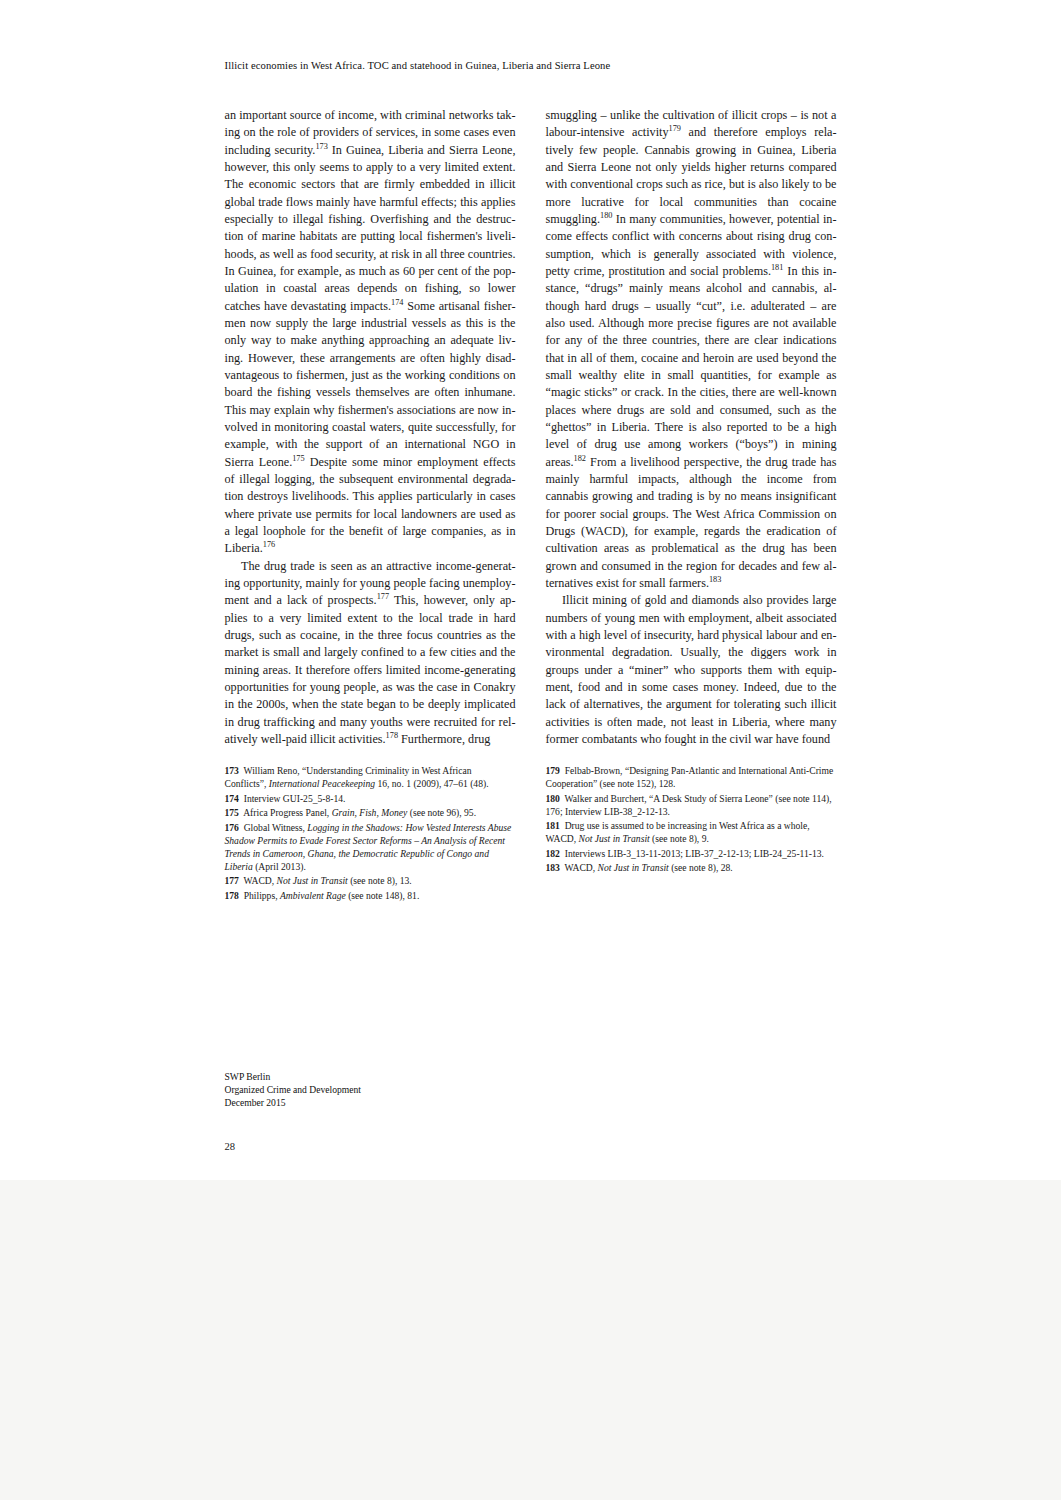Illicit economies in West Africa. TOC and statehood in Guinea, Liberia and Sierra Leone
an important source of income, with criminal networks taking on the role of providers of services, in some cases even including security.173 In Guinea, Liberia and Sierra Leone, however, this only seems to apply to a very limited extent. The economic sectors that are firmly embedded in illicit global trade flows mainly have harmful effects; this applies especially to illegal fishing. Overfishing and the destruction of marine habitats are putting local fishermen's livelihoods, as well as food security, at risk in all three countries. In Guinea, for example, as much as 60 per cent of the population in coastal areas depends on fishing, so lower catches have devastating impacts.174 Some artisanal fishermen now supply the large industrial vessels as this is the only way to make anything approaching an adequate living. However, these arrangements are often highly disadvantageous to fishermen, just as the working conditions on board the fishing vessels themselves are often inhumane. This may explain why fishermen's associations are now involved in monitoring coastal waters, quite successfully, for example, with the support of an international NGO in Sierra Leone.175 Despite some minor employment effects of illegal logging, the subsequent environmental degradation destroys livelihoods. This applies particularly in cases where private use permits for local landowners are used as a legal loophole for the benefit of large companies, as in Liberia.176
The drug trade is seen as an attractive income-generating opportunity, mainly for young people facing unemployment and a lack of prospects.177 This, however, only applies to a very limited extent to the local trade in hard drugs, such as cocaine, in the three focus countries as the market is small and largely confined to a few cities and the mining areas. It therefore offers limited income-generating opportunities for young people, as was the case in Conakry in the 2000s, when the state began to be deeply implicated in drug trafficking and many youths were recruited for relatively well-paid illicit activities.178 Furthermore, drug
173 William Reno, “Understanding Criminality in West African Conflicts”, International Peacekeeping 16, no. 1 (2009), 47–61 (48).
174 Interview GUI-25_5-8-14.
175 Africa Progress Panel, Grain, Fish, Money (see note 96), 95.
176 Global Witness, Logging in the Shadows: How Vested Interests Abuse Shadow Permits to Evade Forest Sector Reforms – An Analysis of Recent Trends in Cameroon, Ghana, the Democratic Republic of Congo and Liberia (April 2013).
177 WACD, Not Just in Transit (see note 8), 13.
178 Philipps, Ambivalent Rage (see note 148), 81.
smuggling – unlike the cultivation of illicit crops – is not a labour-intensive activity179 and therefore employs relatively few people. Cannabis growing in Guinea, Liberia and Sierra Leone not only yields higher returns compared with conventional crops such as rice, but is also likely to be more lucrative for local communities than cocaine smuggling.180 In many communities, however, potential income effects conflict with concerns about rising drug consumption, which is generally associated with violence, petty crime, prostitution and social problems.181 In this instance, “drugs” mainly means alcohol and cannabis, although hard drugs – usually “cut”, i.e. adulterated – are also used. Although more precise figures are not available for any of the three countries, there are clear indications that in all of them, cocaine and heroin are used beyond the small wealthy elite in small quantities, for example as “magic sticks” or crack. In the cities, there are well-known places where drugs are sold and consumed, such as the “ghettos” in Liberia. There is also reported to be a high level of drug use among workers (“boys”) in mining areas.182 From a livelihood perspective, the drug trade has mainly harmful impacts, although the income from cannabis growing and trading is by no means insignificant for poorer social groups. The West Africa Commission on Drugs (WACD), for example, regards the eradication of cultivation areas as problematical as the drug has been grown and consumed in the region for decades and few alternatives exist for small farmers.183
Illicit mining of gold and diamonds also provides large numbers of young men with employment, albeit associated with a high level of insecurity, hard physical labour and environmental degradation. Usually, the diggers work in groups under a “miner” who supports them with equipment, food and in some cases money. Indeed, due to the lack of alternatives, the argument for tolerating such illicit activities is often made, not least in Liberia, where many former combatants who fought in the civil war have found
179 Felbab-Brown, “Designing Pan-Atlantic and International Anti-Crime Cooperation” (see note 152), 128.
180 Walker and Burchert, “A Desk Study of Sierra Leone” (see note 114), 176; Interview LIB-38_2-12-13.
181 Drug use is assumed to be increasing in West Africa as a whole, WACD, Not Just in Transit (see note 8), 9.
182 Interviews LIB-3_13-11-2013; LIB-37_2-12-13; LIB-24_25-11-13.
183 WACD, Not Just in Transit (see note 8), 28.
SWP Berlin
Organized Crime and Development
December 2015
28